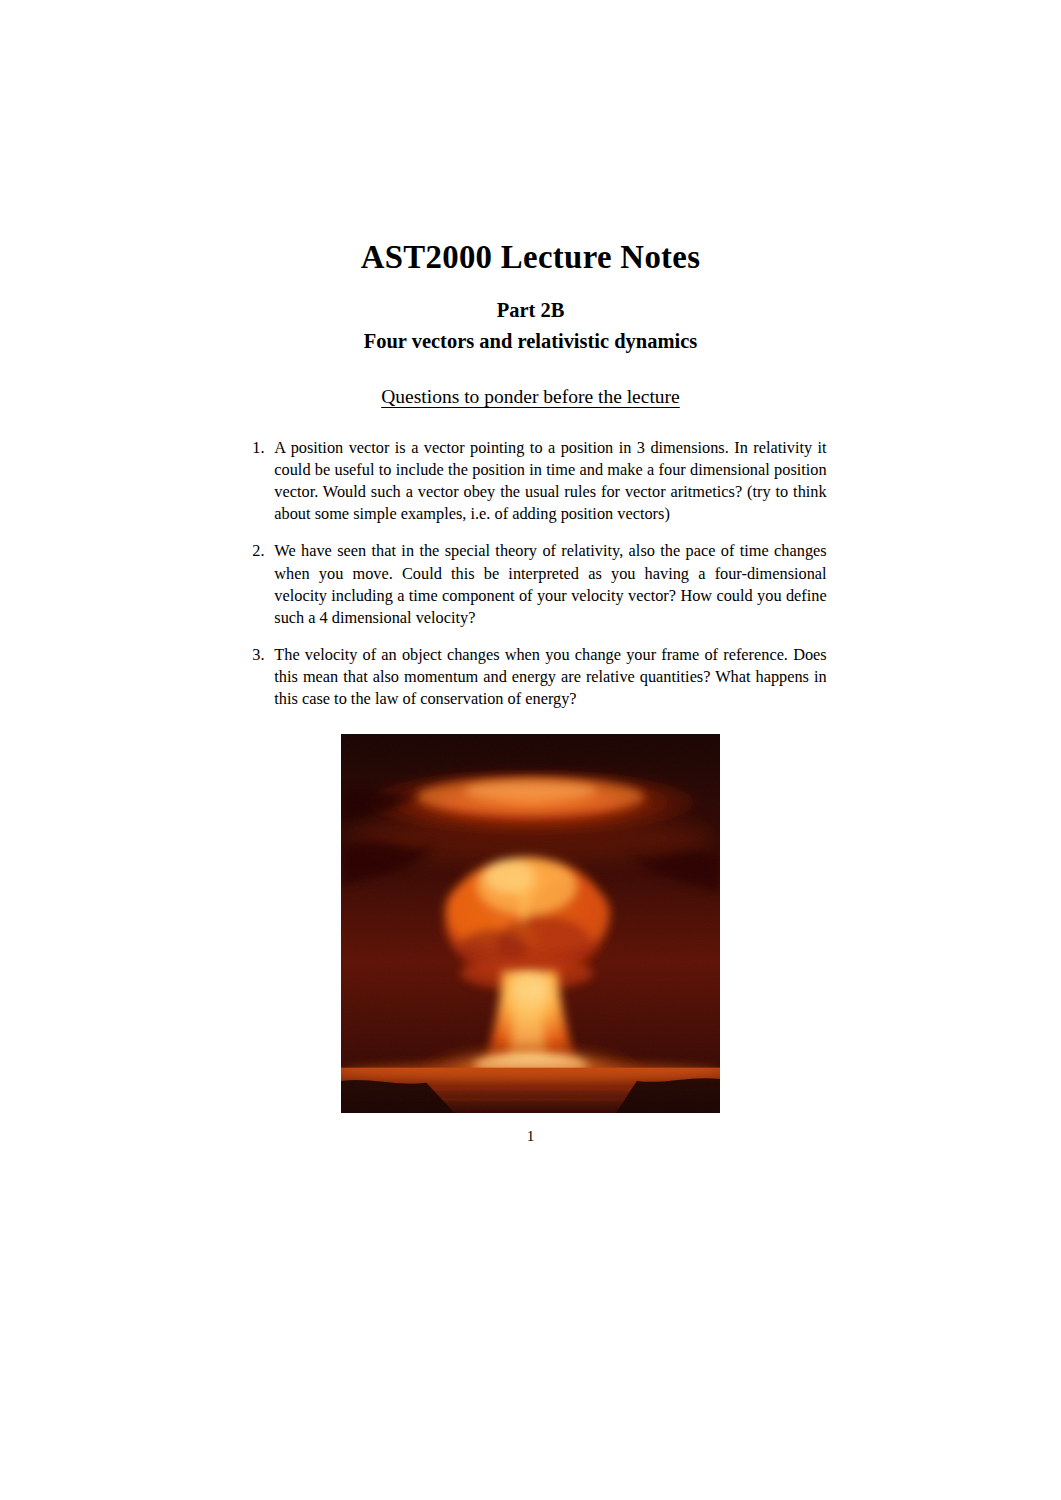AST2000 Lecture Notes
Part 2B
Four vectors and relativistic dynamics
Questions to ponder before the lecture
A position vector is a vector pointing to a position in 3 dimensions. In relativity it could be useful to include the position in time and make a four dimensional position vector. Would such a vector obey the usual rules for vector aritmetics? (try to think about some simple examples, i.e. of adding position vectors)
We have seen that in the special theory of relativity, also the pace of time changes when you move. Could this be interpreted as you having a four-dimensional velocity including a time component of your velocity vector? How could you define such a 4 dimensional velocity?
The velocity of an object changes when you change your frame of reference. Does this mean that also momentum and energy are relative quantities? What happens in this case to the law of conservation of energy?
1